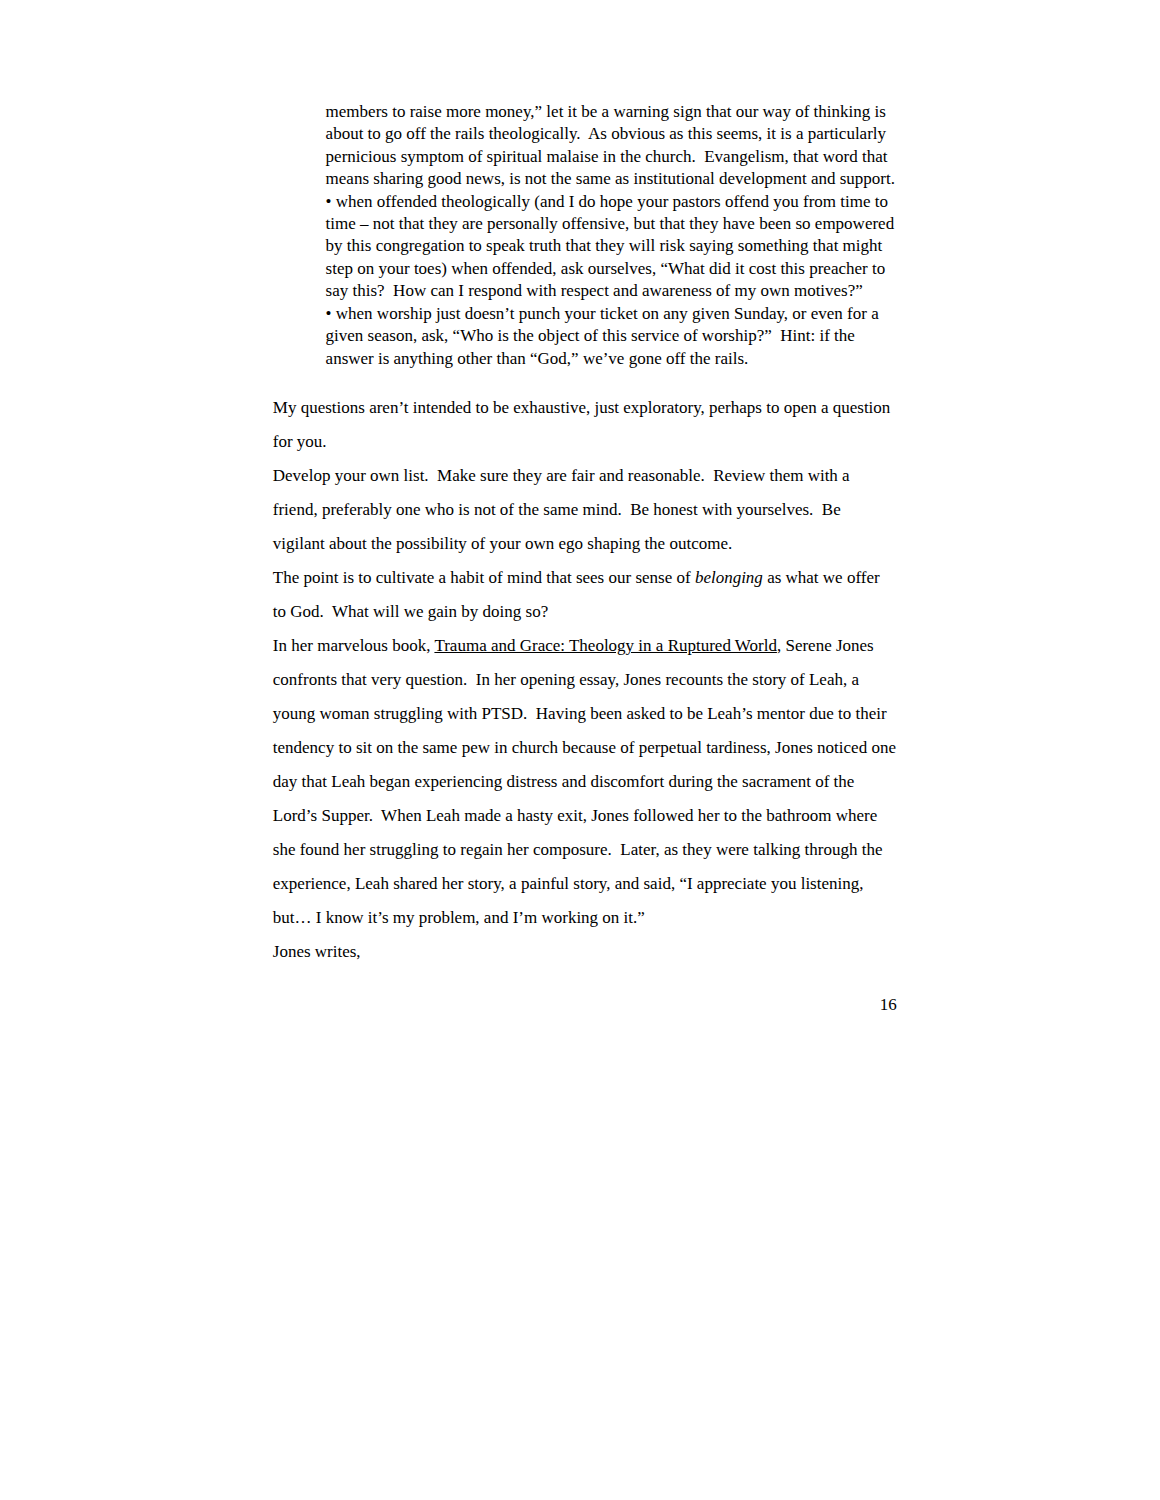members to raise more money,” let it be a warning sign that our way of thinking is about to go off the rails theologically. As obvious as this seems, it is a particularly pernicious symptom of spiritual malaise in the church. Evangelism, that word that means sharing good news, is not the same as institutional development and support.
• when offended theologically (and I do hope your pastors offend you from time to time – not that they are personally offensive, but that they have been so empowered by this congregation to speak truth that they will risk saying something that might step on your toes) when offended, ask ourselves, “What did it cost this preacher to say this? How can I respond with respect and awareness of my own motives?”
• when worship just doesn’t punch your ticket on any given Sunday, or even for a given season, ask, “Who is the object of this service of worship?” Hint: if the answer is anything other than “God,” we’ve gone off the rails.
My questions aren’t intended to be exhaustive, just exploratory, perhaps to open a question for you.
Develop your own list. Make sure they are fair and reasonable. Review them with a friend, preferably one who is not of the same mind. Be honest with yourselves. Be vigilant about the possibility of your own ego shaping the outcome.
The point is to cultivate a habit of mind that sees our sense of belonging as what we offer to God. What will we gain by doing so?
In her marvelous book, Trauma and Grace: Theology in a Ruptured World, Serene Jones confronts that very question. In her opening essay, Jones recounts the story of Leah, a young woman struggling with PTSD. Having been asked to be Leah’s mentor due to their tendency to sit on the same pew in church because of perpetual tardiness, Jones noticed one day that Leah began experiencing distress and discomfort during the sacrament of the Lord’s Supper. When Leah made a hasty exit, Jones followed her to the bathroom where she found her struggling to regain her composure. Later, as they were talking through the experience, Leah shared her story, a painful story, and said, “I appreciate you listening, but… I know it’s my problem, and I’m working on it.”
Jones writes,
16